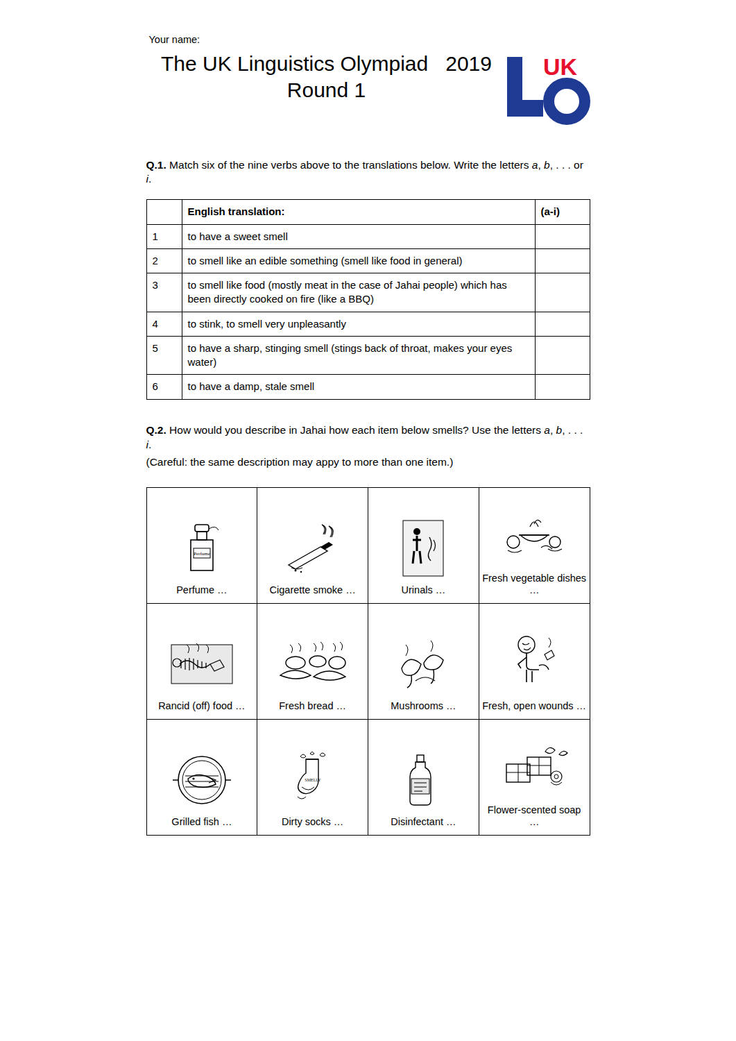Your name:
The UK Linguistics Olympiad 2019
Round 1
UK
Q.1. Match six of the nine verbs above to the translations below. Write the letters a, b, . . . or i.
| | English translation: | (a-i) |
| --- | --- | --- |
| 1 | to have a sweet smell | |
| 2 | to smell like an edible something (smell like food in general) | |
| 3 | to smell like food (mostly meat in the case of Jahai people) which has been directly cooked on fire (like a BBQ) | |
| 4 | to stink, to smell very unpleasantly | |
| 5 | to have a sharp, stinging smell (stings back of throat, makes your eyes water) | |
| 6 | to have a damp, stale smell | |
Q.2. How would you describe in Jahai how each item below smells? Use the letters a, b, . . . i.
(Careful: the same description may appy to more than one item.)
| Perfume Perfume … | Cigarette smoke … | Urinals … | Fresh vegetable dishes … |
| Rancid (off) food … | Fresh bread … | Mushrooms … | Fresh, open wounds … |
| Grilled fish … | SMELLY Dirty socks … | Disinfectant … | Flower-scented soap … |